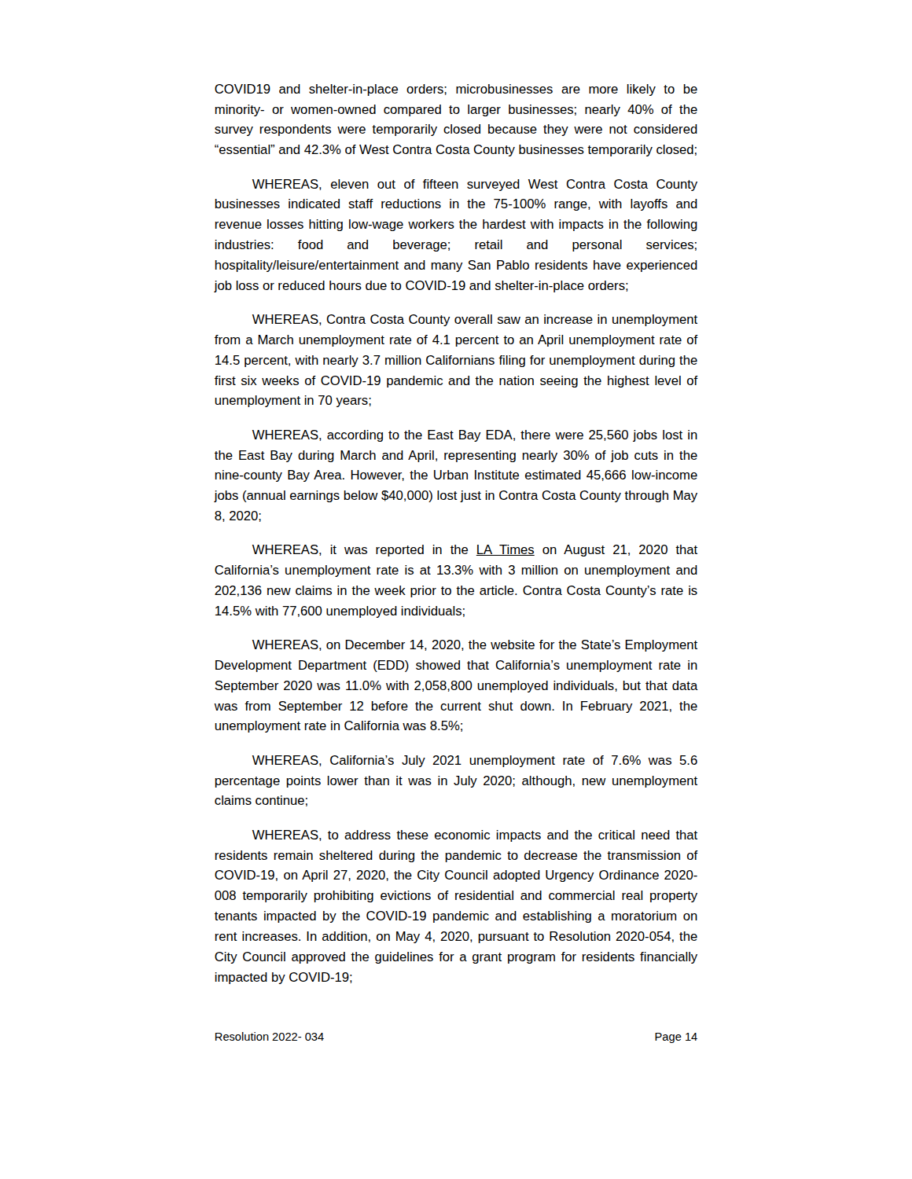COVID19 and shelter-in-place orders; microbusinesses are more likely to be minority- or women-owned compared to larger businesses; nearly 40% of the survey respondents were temporarily closed because they were not considered “essential” and 42.3% of West Contra Costa County businesses temporarily closed;
WHEREAS, eleven out of fifteen surveyed West Contra Costa County businesses indicated staff reductions in the 75-100% range, with layoffs and revenue losses hitting low-wage workers the hardest with impacts in the following industries: food and beverage; retail and personal services; hospitality/leisure/entertainment and many San Pablo residents have experienced job loss or reduced hours due to COVID-19 and shelter-in-place orders;
WHEREAS, Contra Costa County overall saw an increase in unemployment from a March unemployment rate of 4.1 percent to an April unemployment rate of 14.5 percent, with nearly 3.7 million Californians filing for unemployment during the first six weeks of COVID-19 pandemic and the nation seeing the highest level of unemployment in 70 years;
WHEREAS, according to the East Bay EDA, there were 25,560 jobs lost in the East Bay during March and April, representing nearly 30% of job cuts in the nine-county Bay Area. However, the Urban Institute estimated 45,666 low-income jobs (annual earnings below $40,000) lost just in Contra Costa County through May 8, 2020;
WHEREAS, it was reported in the LA Times on August 21, 2020 that California’s unemployment rate is at 13.3% with 3 million on unemployment and 202,136 new claims in the week prior to the article. Contra Costa County’s rate is 14.5% with 77,600 unemployed individuals;
WHEREAS, on December 14, 2020, the website for the State’s Employment Development Department (EDD) showed that California’s unemployment rate in September 2020 was 11.0% with 2,058,800 unemployed individuals, but that data was from September 12 before the current shut down. In February 2021, the unemployment rate in California was 8.5%;
WHEREAS, California’s July 2021 unemployment rate of 7.6% was 5.6 percentage points lower than it was in July 2020; although, new unemployment claims continue;
WHEREAS, to address these economic impacts and the critical need that residents remain sheltered during the pandemic to decrease the transmission of COVID-19, on April 27, 2020, the City Council adopted Urgency Ordinance 2020-008 temporarily prohibiting evictions of residential and commercial real property tenants impacted by the COVID-19 pandemic and establishing a moratorium on rent increases. In addition, on May 4, 2020, pursuant to Resolution 2020-054, the City Council approved the guidelines for a grant program for residents financially impacted by COVID-19;
Resolution 2022- 034 Page 14